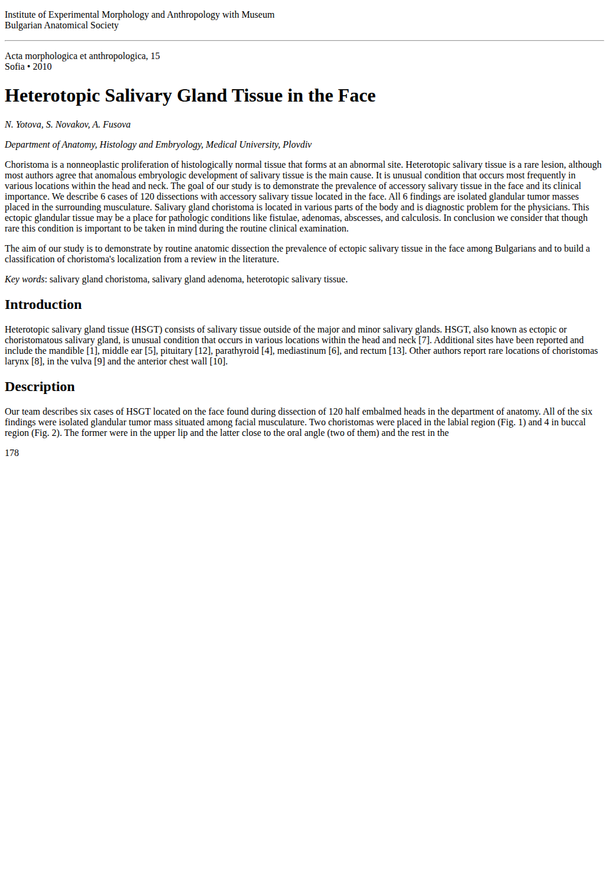Institute of Experimental Morphology and Anthropology with Museum
Bulgarian Anatomical Society
Acta morphologica et anthropologica, 15
Sofia • 2010
Heterotopic Salivary Gland Tissue in the Face
N. Yotova, S. Novakov, A. Fusova
Department of Anatomy, Histology and Embryology, Medical University, Plovdiv
Choristoma is a nonneoplastic proliferation of histologically normal tissue that forms at an abnormal site. Heterotopic salivary tissue is a rare lesion, although most authors agree that anomalous embryologic development of salivary tissue is the main cause. It is unusual condition that occurs most frequently in various locations within the head and neck. The goal of our study is to demonstrate the prevalence of accessory salivary tissue in the face and its clinical importance. We describe 6 cases of 120 dissections with accessory salivary tissue located in the face. All 6 findings are isolated glandular tumor masses placed in the surrounding musculature. Salivary gland choristoma is located in various parts of the body and is diagnostic problem for the physicians. This ectopic glandular tissue may be a place for pathologic conditions like fistulae, adenomas, abscesses, and calculosis. In conclusion we consider that though rare this condition is important to be taken in mind during the routine clinical examination.
The aim of our study is to demonstrate by routine anatomic dissection the prevalence of ectopic salivary tissue in the face among Bulgarians and to build a classification of choristoma's localization from a review in the literature.
Key words: salivary gland choristoma, salivary gland adenoma, heterotopic salivary tissue.
Introduction
Heterotopic salivary gland tissue (HSGT) consists of salivary tissue outside of the major and minor salivary glands. HSGT, also known as ectopic or choristomatous salivary gland, is unusual condition that occurs in various locations within the head and neck [7]. Additional sites have been reported and include the mandible [1], middle ear [5], pituitary [12], parathyroid [4], mediastinum [6], and rectum [13]. Other authors report rare locations of choristomas larynx [8], in the vulva [9] and the anterior chest wall [10].
Description
Our team describes six cases of HSGT located on the face found during dissection of 120 half embalmed heads in the department of anatomy. All of the six findings were isolated glandular tumor mass situated among facial musculature. Two choristomas were placed in the labial region (Fig. 1) and 4 in buccal region (Fig. 2). The former were in the upper lip and the latter close to the oral angle (two of them) and the rest in the
178